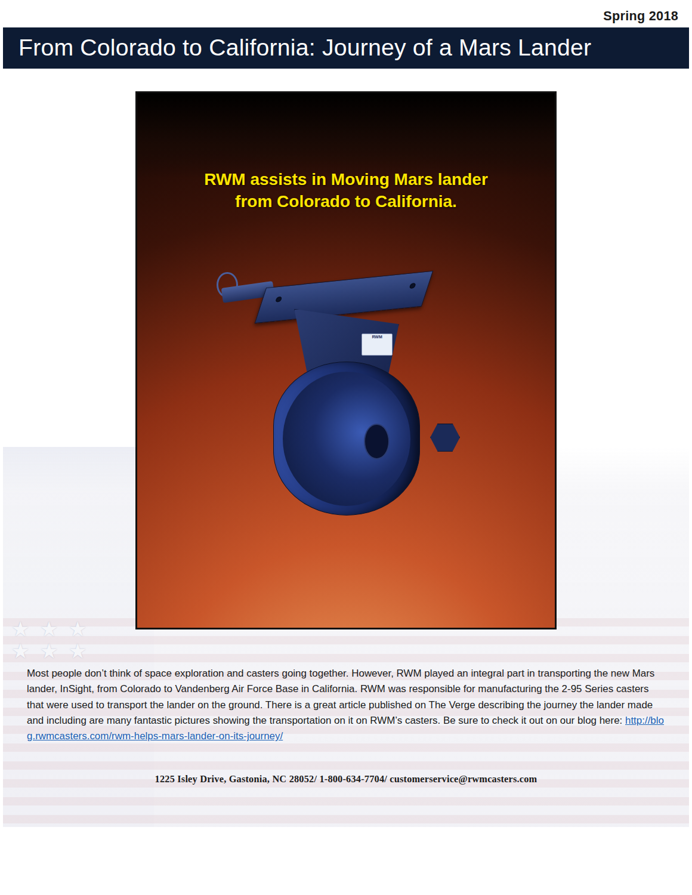★★★
★★★
Spring 2018
From Colorado to California: Journey of a Mars Lander
RWM assists in Moving Mars lander
from Colorado to California.
RWM
Most people don’t think of space exploration and casters going together. However, RWM played an integral part in transporting the new Mars lander, InSight, from Colorado to Vandenberg Air Force Base in California. RWM was responsible for manufacturing the 2-95 Series casters that were used to transport the lander on the ground. There is a great article published on The Verge describing the journey the lander made and including are many fantastic pictures showing the transportation on it on RWM’s casters. Be sure to check it out on our blog here: http://blog.rwmcasters.com/rwm-helps-mars-lander-on-its-journey/
1225 Isley Drive, Gastonia, NC 28052/ 1-800-634-7704/ customerservice@rwmcasters.com